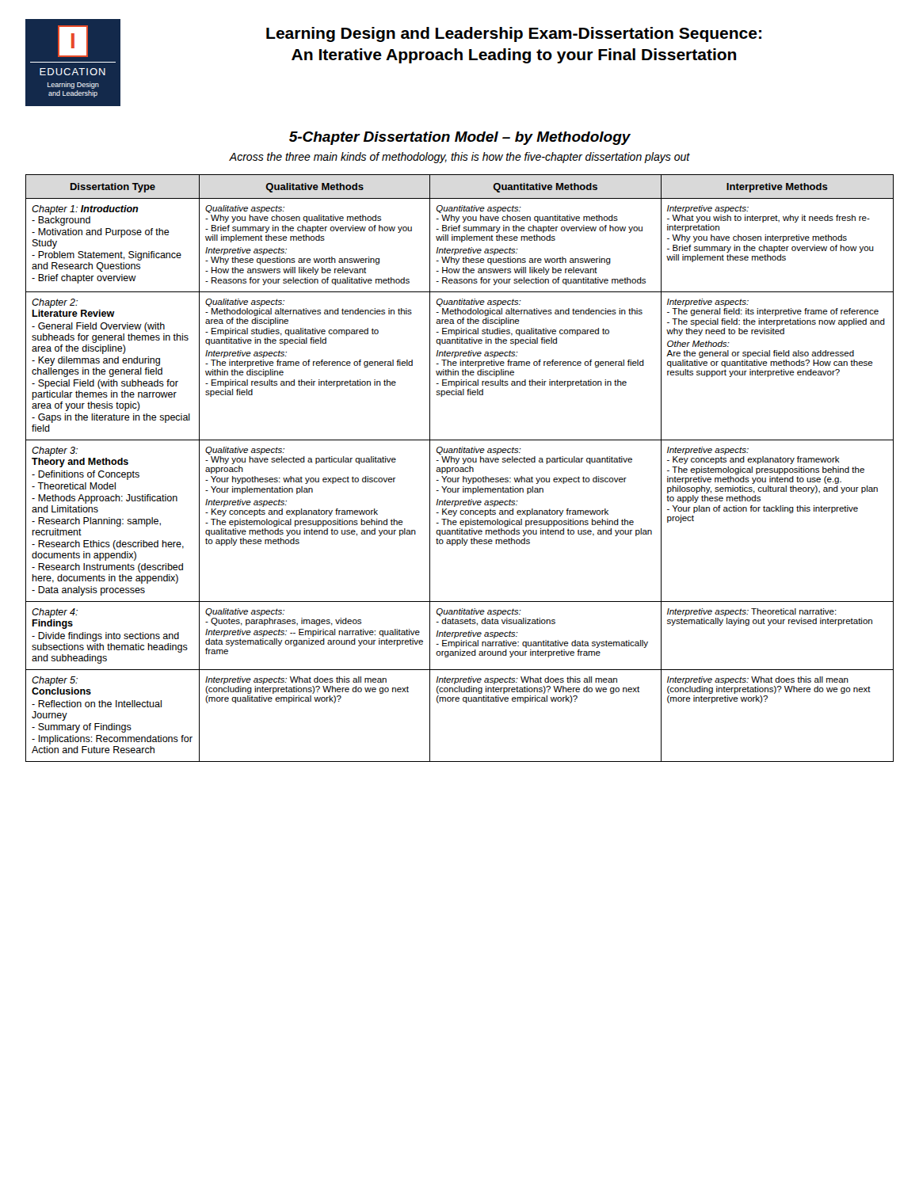I
Education
Learning Design
and Leadership
Learning Design and Leadership Exam-Dissertation Sequence:
An Iterative Approach Leading to your Final Dissertation
5-Chapter Dissertation Model – by Methodology
Across the three main kinds of methodology, this is how the five-chapter dissertation plays out
| Dissertation Type | Qualitative Methods | Quantitative Methods | Interpretive Methods |
| --- | --- | --- | --- |
| Chapter 1: Introduction Background Motivation and Purpose of the Study Problem Statement, Significance and Research Questions Brief chapter overview | Qualitative aspects: Why you have chosen qualitative methods Brief summary in the chapter overview of how you will implement these methods Interpretive aspects: Why these questions are worth answering How the answers will likely be relevant Reasons for your selection of qualitative methods | Quantitative aspects: Why you have chosen quantitative methods Brief summary in the chapter overview of how you will implement these methods Interpretive aspects: Why these questions are worth answering How the answers will likely be relevant Reasons for your selection of quantitative methods | Interpretive aspects: What you wish to interpret, why it needs fresh re-interpretation Why you have chosen interpretive methods Brief summary in the chapter overview of how you will implement these methods |
| Chapter 2: Literature Review General Field Overview (with subheads for general themes in this area of the discipline) Key dilemmas and enduring challenges in the general field Special Field (with subheads for particular themes in the narrower area of your thesis topic) Gaps in the literature in the special field | Qualitative aspects: Methodological alternatives and tendencies in this area of the discipline Empirical studies, qualitative compared to quantitative in the special field Interpretive aspects: The interpretive frame of reference of general field within the discipline Empirical results and their interpretation in the special field | Quantitative aspects: Methodological alternatives and tendencies in this area of the discipline Empirical studies, qualitative compared to quantitative in the special field Interpretive aspects: The interpretive frame of reference of general field within the discipline Empirical results and their interpretation in the special field | Interpretive aspects: The general field: its interpretive frame of reference The special field: the interpretations now applied and why they need to be revisited Other Methods: Are the general or special field also addressed qualitative or quantitative methods? How can these results support your interpretive endeavor? |
| Chapter 3: Theory and Methods Definitions of Concepts Theoretical Model Methods Approach: Justification and Limitations Research Planning: sample, recruitment Research Ethics (described here, documents in appendix) Research Instruments (described here, documents in the appendix) Data analysis processes | Qualitative aspects: Why you have selected a particular qualitative approach Your hypotheses: what you expect to discover Your implementation plan Interpretive aspects: Key concepts and explanatory framework The epistemological presuppositions behind the qualitative methods you intend to use, and your plan to apply these methods | Quantitative aspects: Why you have selected a particular quantitative approach Your hypotheses: what you expect to discover Your implementation plan Interpretive aspects: Key concepts and explanatory framework The epistemological presuppositions behind the quantitative methods you intend to use, and your plan to apply these methods | Interpretive aspects: Key concepts and explanatory framework The epistemological presuppositions behind the interpretive methods you intend to use (e.g. philosophy, semiotics, cultural theory), and your plan to apply these methods Your plan of action for tackling this interpretive project |
| Chapter 4: Findings Divide findings into sections and subsections with thematic headings and subheadings | Qualitative aspects: Quotes, paraphrases, images, videos Interpretive aspects: -- Empirical narrative: qualitative data systematically organized around your interpretive frame | Quantitative aspects: datasets, data visualizations Interpretive aspects: Empirical narrative: quantitative data systematically organized around your interpretive frame | Interpretive aspects: Theoretical narrative: systematically laying out your revised interpretation |
| Chapter 5: Conclusions Reflection on the Intellectual Journey Summary of Findings Implications: Recommendations for Action and Future Research | Interpretive aspects: What does this all mean (concluding interpretations)? Where do we go next (more qualitative empirical work)? | Interpretive aspects: What does this all mean (concluding interpretations)? Where do we go next (more quantitative empirical work)? | Interpretive aspects: What does this all mean (concluding interpretations)? Where do we go next (more interpretive work)? |